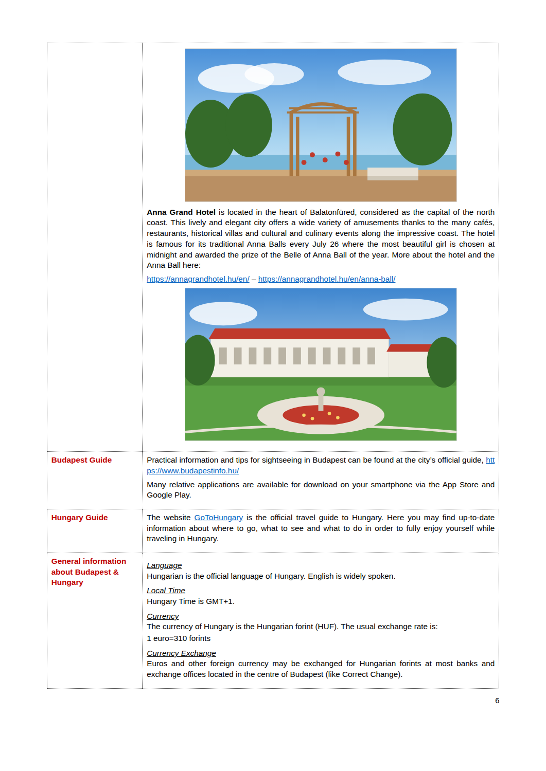| | Anna Grand Hotel is located in the heart of Balatonfüred, considered as the capital of the north coast. This lively and elegant city offers a wide variety of amusements thanks to the many cafés, restaurants, historical villas and cultural and culinary events along the impressive coast. The hotel is famous for its traditional Anna Balls every July 26 where the most beautiful girl is chosen at midnight and awarded the prize of the Belle of Anna Ball of the year. More about the hotel and the Anna Ball here: https://annagrandhotel.hu/en/ – https://annagrandhotel.hu/en/anna-ball/ |
| Budapest Guide | Practical information and tips for sightseeing in Budapest can be found at the city’s official guide, https://www.budapestinfo.hu/ Many relative applications are available for download on your smartphone via the App Store and Google Play. |
| Hungary Guide | The website GoToHungary is the official travel guide to Hungary. Here you may find up-to-date information about where to go, what to see and what to do in order to fully enjoy yourself while traveling in Hungary. |
| General information about Budapest & Hungary | Language Hungarian is the official language of Hungary. English is widely spoken. Local Time Hungary Time is GMT+1. Currency The currency of Hungary is the Hungarian forint (HUF). The usual exchange rate is: 1 euro=310 forints Currency Exchange Euros and other foreign currency may be exchanged for Hungarian forints at most banks and exchange offices located in the centre of Budapest (like Correct Change). |
6